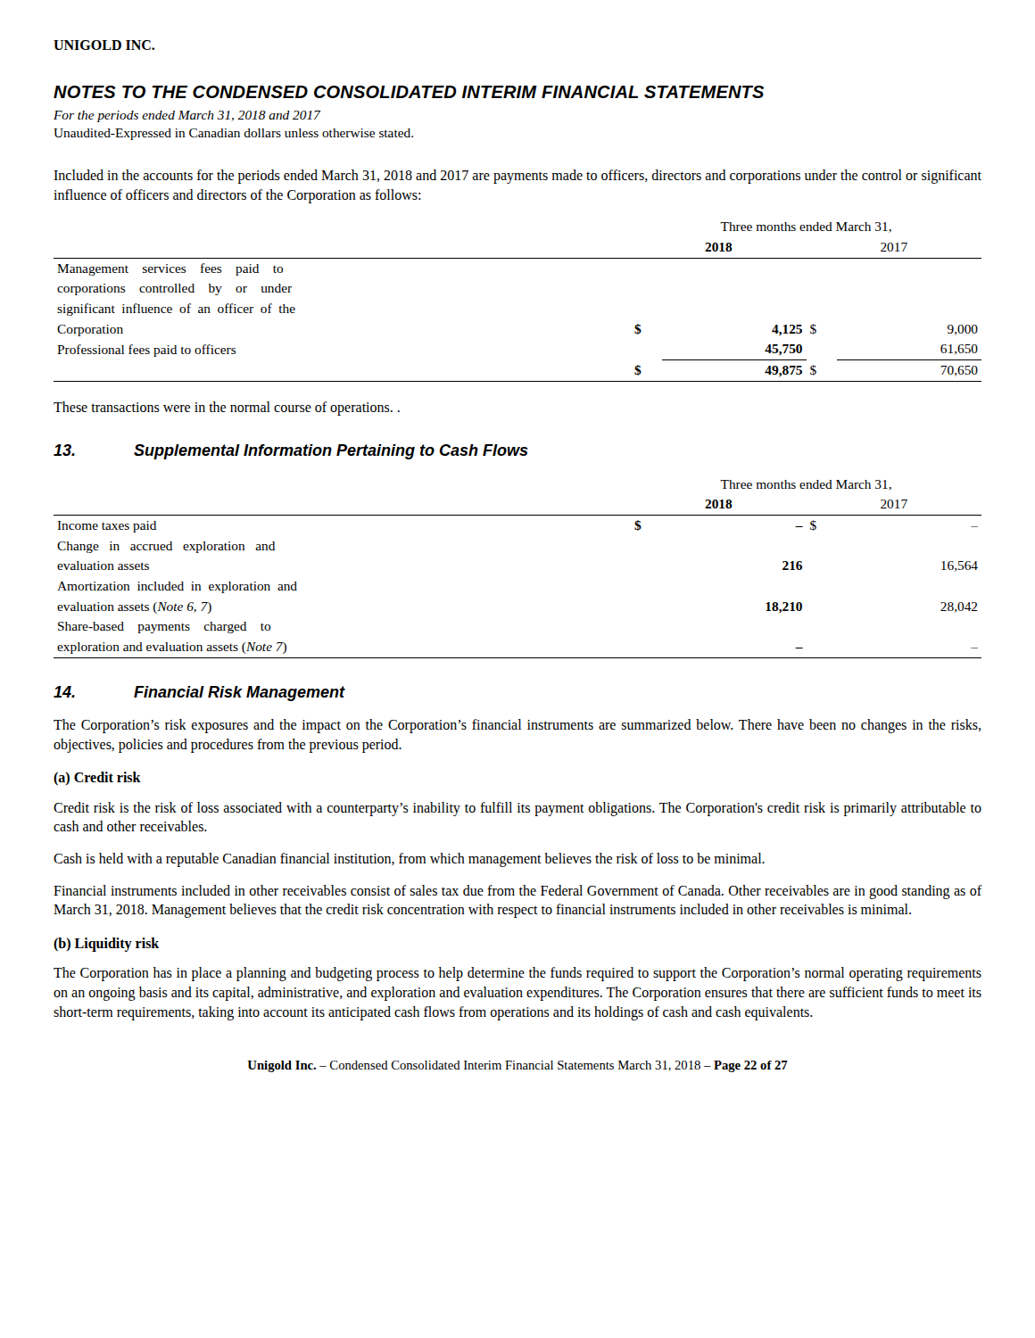UNIGOLD INC.
NOTES TO THE CONDENSED CONSOLIDATED INTERIM FINANCIAL STATEMENTS
For the periods ended March 31, 2018 and 2017
Unaudited-Expressed in Canadian dollars unless otherwise stated.
Included in the accounts for the periods ended March 31, 2018 and 2017 are payments made to officers, directors and corporations under the control or significant influence of officers and directors of the Corporation as follows:
| | | Three months ended March 31, |
| | | 2018 | 2017 |
| Management services fees paid to | | | | | |
| corporations controlled by or under | | | | | |
| significant influence of an officer of the | | | | | |
| Corporation | | $ | 4,125 | $ | 9,000 |
| Professional fees paid to officers | | | 45,750 | | 61,650 |
| | | $ | 49,875 | $ | 70,650 |
These transactions were in the normal course of operations. .
13. Supplemental Information Pertaining to Cash Flows
| | | Three months ended March 31, |
| | | 2018 | 2017 |
| Income taxes paid | | $ | – | $ | – |
| Change in accrued exploration and | | | | | |
| evaluation assets | | | 216 | | 16,564 |
| Amortization included in exploration and | | | | | |
| evaluation assets ( Note 6, 7 ) | | | 18,210 | | 28,042 |
| Share-based payments charged to | | | | | |
| exploration and evaluation assets ( Note 7 ) | | | – | | – |
14. Financial Risk Management
The Corporation’s risk exposures and the impact on the Corporation’s financial instruments are summarized below. There have been no changes in the risks, objectives, policies and procedures from the previous period.
(a) Credit risk
Credit risk is the risk of loss associated with a counterparty’s inability to fulfill its payment obligations. The Corporation's credit risk is primarily attributable to cash and other receivables.
Cash is held with a reputable Canadian financial institution, from which management believes the risk of loss to be minimal.
Financial instruments included in other receivables consist of sales tax due from the Federal Government of Canada. Other receivables are in good standing as of March 31, 2018. Management believes that the credit risk concentration with respect to financial instruments included in other receivables is minimal.
(b) Liquidity risk
The Corporation has in place a planning and budgeting process to help determine the funds required to support the Corporation’s normal operating requirements on an ongoing basis and its capital, administrative, and exploration and evaluation expenditures. The Corporation ensures that there are sufficient funds to meet its short-term requirements, taking into account its anticipated cash flows from operations and its holdings of cash and cash equivalents.
Unigold Inc. – Condensed Consolidated Interim Financial Statements March 31, 2018 – Page 22 of 27